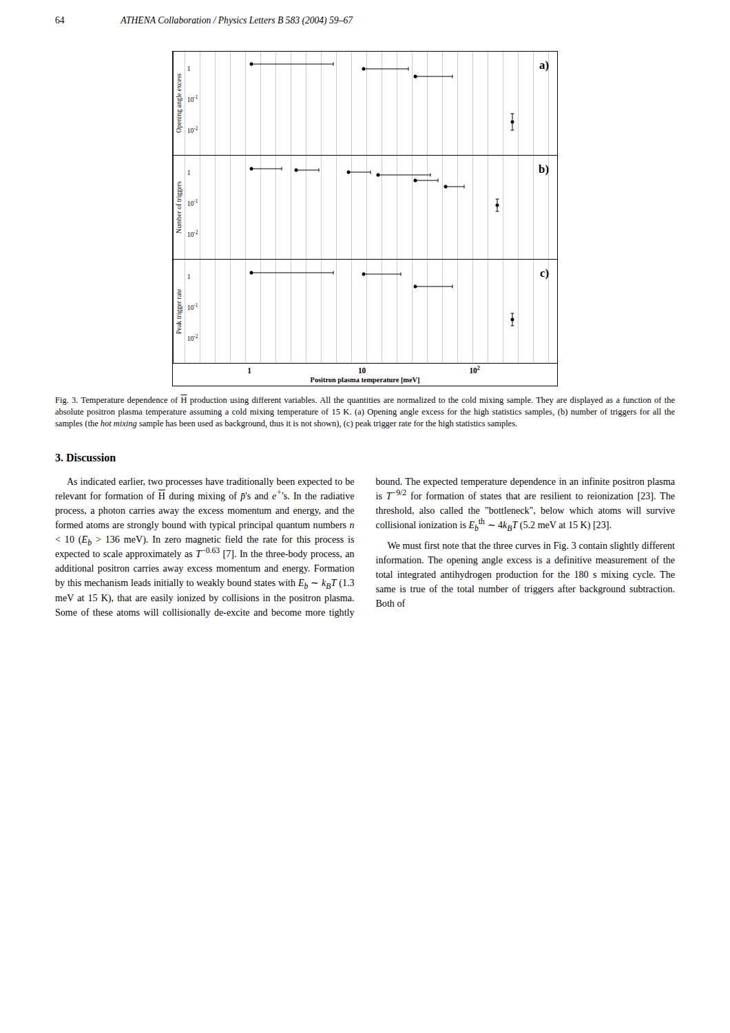64 ATHENA Collaboration / Physics Letters B 583 (2004) 59–67
Opening angle excess
a) 1 10-1 10-2
Number of triggers
b) 1 10-1 10-2
Peak trigger rate
c) 1 10-1 10-2
1 10 102
Positron plasma temperature [meV]
Fig. 3. Temperature dependence of H production using different variables. All the quantities are normalized to the cold mixing sample. They are displayed as a function of the absolute positron plasma temperature assuming a cold mixing temperature of 15 K. (a) Opening angle excess for the high statistics samples, (b) number of triggers for all the samples (the hot mixing sample has been used as background, thus it is not shown), (c) peak trigger rate for the high statistics samples.
3. Discussion
As indicated earlier, two processes have traditionally been expected to be relevant for formation of H during mixing of p̄'s and e+'s. In the radiative process, a photon carries away the excess momentum and energy, and the formed atoms are strongly bound with typical principal quantum numbers n < 10 (Eb > 136 meV). In zero magnetic field the rate for this process is expected to scale approximately as T−0.63 [7]. In the three-body process, an additional positron carries away excess momentum and energy. Formation by this mechanism leads initially to weakly bound states with Eb ∼ kBT (1.3 meV at 15 K), that are easily ionized by collisions in the positron plasma. Some of these atoms will collisionally de-excite and become more tightly bound. The expected temperature dependence in an infinite positron plasma is T−9/2 for formation of states that are resilient to reionization [23]. The threshold, also called the "bottleneck", below which atoms will survive collisional ionization is Ebth ∼ 4kBT (5.2 meV at 15 K) [23].
We must first note that the three curves in Fig. 3 contain slightly different information. The opening angle excess is a definitive measurement of the total integrated antihydrogen production for the 180 s mixing cycle. The same is true of the total number of triggers after background subtraction. Both of